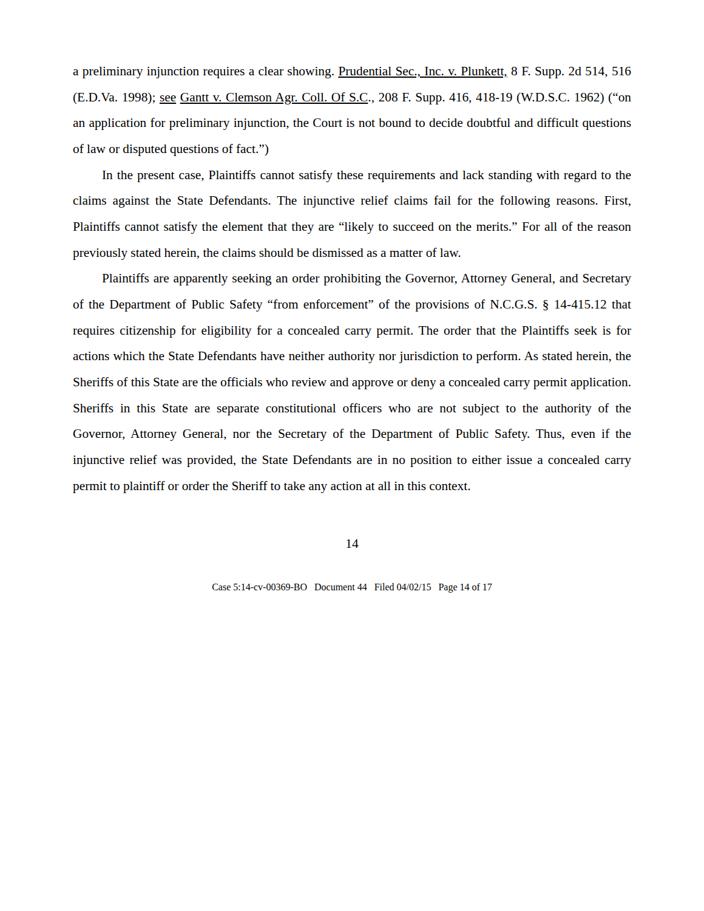a preliminary injunction requires a clear showing. Prudential Sec., Inc. v. Plunkett, 8 F. Supp. 2d 514, 516 (E.D.Va. 1998); see Gantt v. Clemson Agr. Coll. Of S.C., 208 F. Supp. 416, 418-19 (W.D.S.C. 1962) (“on an application for preliminary injunction, the Court is not bound to decide doubtful and difficult questions of law or disputed questions of fact.”)
In the present case, Plaintiffs cannot satisfy these requirements and lack standing with regard to the claims against the State Defendants. The injunctive relief claims fail for the following reasons. First, Plaintiffs cannot satisfy the element that they are “likely to succeed on the merits.” For all of the reason previously stated herein, the claims should be dismissed as a matter of law.
Plaintiffs are apparently seeking an order prohibiting the Governor, Attorney General, and Secretary of the Department of Public Safety “from enforcement” of the provisions of N.C.G.S. § 14-415.12 that requires citizenship for eligibility for a concealed carry permit. The order that the Plaintiffs seek is for actions which the State Defendants have neither authority nor jurisdiction to perform. As stated herein, the Sheriffs of this State are the officials who review and approve or deny a concealed carry permit application. Sheriffs in this State are separate constitutional officers who are not subject to the authority of the Governor, Attorney General, nor the Secretary of the Department of Public Safety. Thus, even if the injunctive relief was provided, the State Defendants are in no position to either issue a concealed carry permit to plaintiff or order the Sheriff to take any action at all in this context.
14
Case 5:14-cv-00369-BO Document 44 Filed 04/02/15 Page 14 of 17